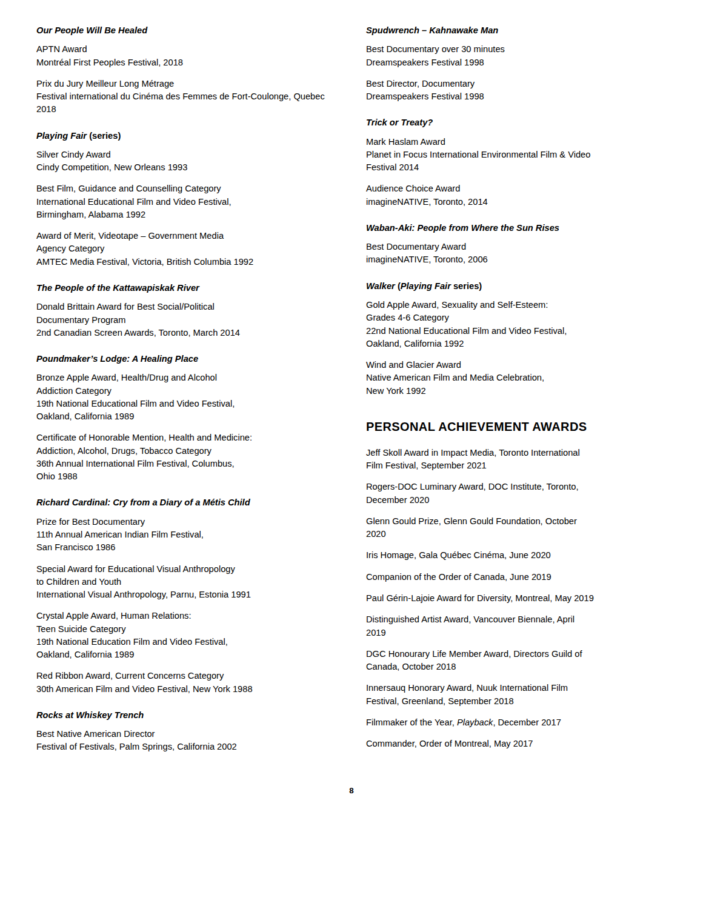Our People Will Be Healed
APTN Award
Montréal First Peoples Festival, 2018
Prix du Jury Meilleur Long Métrage
Festival international du Cinéma des Femmes de Fort-Coulonge, Quebec 2018
Playing Fair (series)
Silver Cindy Award
Cindy Competition, New Orleans 1993
Best Film, Guidance and Counselling Category
International Educational Film and Video Festival,
Birmingham, Alabama 1992
Award of Merit, Videotape – Government Media
Agency Category
AMTEC Media Festival, Victoria, British Columbia 1992
The People of the Kattawapiskak River
Donald Brittain Award for Best Social/Political
Documentary Program
2nd Canadian Screen Awards, Toronto, March 2014
Poundmaker’s Lodge: A Healing Place
Bronze Apple Award, Health/Drug and Alcohol
Addiction Category
19th National Educational Film and Video Festival,
Oakland, California 1989
Certificate of Honorable Mention, Health and Medicine:
Addiction, Alcohol, Drugs, Tobacco Category
36th Annual International Film Festival, Columbus,
Ohio 1988
Richard Cardinal: Cry from a Diary of a Métis Child
Prize for Best Documentary
11th Annual American Indian Film Festival,
San Francisco 1986
Special Award for Educational Visual Anthropology
to Children and Youth
International Visual Anthropology, Parnu, Estonia 1991
Crystal Apple Award, Human Relations:
Teen Suicide Category
19th National Education Film and Video Festival,
Oakland, California 1989
Red Ribbon Award, Current Concerns Category
30th American Film and Video Festival, New York 1988
Rocks at Whiskey Trench
Best Native American Director
Festival of Festivals, Palm Springs, California 2002
Spudwrench – Kahnawake Man
Best Documentary over 30 minutes
Dreamspeakers Festival 1998
Best Director, Documentary
Dreamspeakers Festival 1998
Trick or Treaty?
Mark Haslam Award
Planet in Focus International Environmental Film & Video
Festival 2014
Audience Choice Award
imagineNATIVE, Toronto, 2014
Waban-Aki: People from Where the Sun Rises
Best Documentary Award
imagineNATIVE, Toronto, 2006
Walker (Playing Fair series)
Gold Apple Award, Sexuality and Self-Esteem:
Grades 4-6 Category
22nd National Educational Film and Video Festival,
Oakland, California 1992
Wind and Glacier Award
Native American Film and Media Celebration,
New York 1992
PERSONAL ACHIEVEMENT AWARDS
Jeff Skoll Award in Impact Media, Toronto International
Film Festival, September 2021
Rogers-DOC Luminary Award, DOC Institute, Toronto,
December 2020
Glenn Gould Prize, Glenn Gould Foundation, October
2020
Iris Homage, Gala Québec Cinéma, June 2020
Companion of the Order of Canada, June 2019
Paul Gérin-Lajoie Award for Diversity, Montreal, May 2019
Distinguished Artist Award, Vancouver Biennale, April
2019
DGC Honourary Life Member Award, Directors Guild of
Canada, October 2018
Innersauq Honorary Award, Nuuk International Film
Festival, Greenland, September 2018
Filmmaker of the Year, Playback, December 2017
Commander, Order of Montreal, May 2017
8